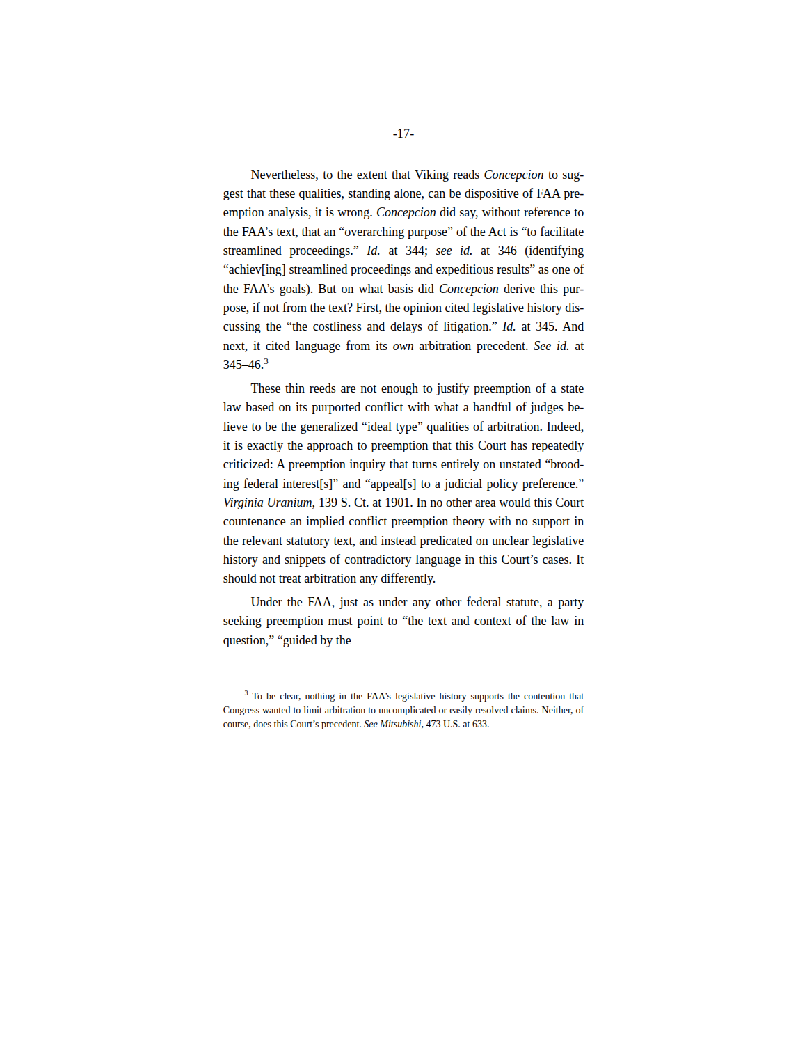-17-
Nevertheless, to the extent that Viking reads Concepcion to suggest that these qualities, standing alone, can be dispositive of FAA preemption analysis, it is wrong. Concepcion did say, without reference to the FAA’s text, that an “overarching purpose” of the Act is “to facilitate streamlined proceedings.” Id. at 344; see id. at 346 (identifying “achiev[ing] streamlined proceedings and expeditious results” as one of the FAA’s goals). But on what basis did Concepcion derive this purpose, if not from the text? First, the opinion cited legislative history discussing the “the costliness and delays of litigation.” Id. at 345. And next, it cited language from its own arbitration precedent. See id. at 345–46.3
These thin reeds are not enough to justify preemption of a state law based on its purported conflict with what a handful of judges believe to be the generalized “ideal type” qualities of arbitration. Indeed, it is exactly the approach to preemption that this Court has repeatedly criticized: A preemption inquiry that turns entirely on unstated “brooding federal interest[s]” and “appeal[s] to a judicial policy preference.” Virginia Uranium, 139 S. Ct. at 1901. In no other area would this Court countenance an implied conflict preemption theory with no support in the relevant statutory text, and instead predicated on unclear legislative history and snippets of contradictory language in this Court’s cases. It should not treat arbitration any differently.
Under the FAA, just as under any other federal statute, a party seeking preemption must point to “the text and context of the law in question,” “guided by the
3 To be clear, nothing in the FAA’s legislative history supports the contention that Congress wanted to limit arbitration to uncomplicated or easily resolved claims. Neither, of course, does this Court’s precedent. See Mitsubishi, 473 U.S. at 633.